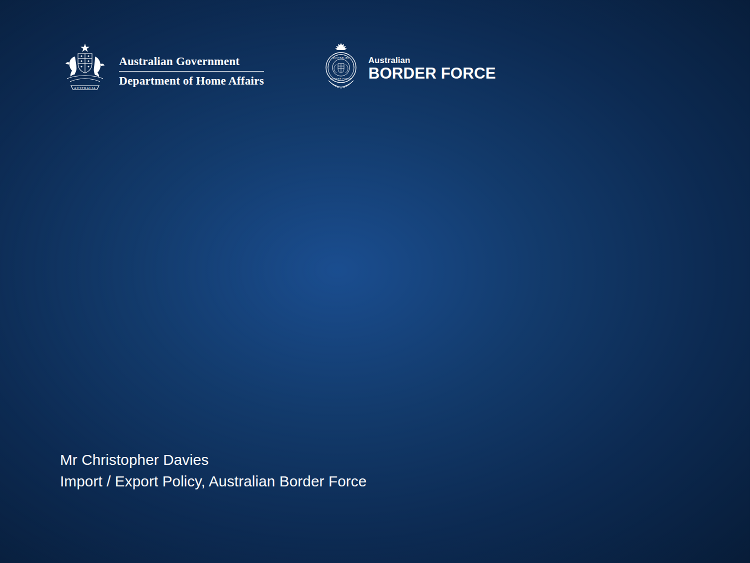AUSTRALIA
Australian Government
Department of Home Affairs
AUSTRALIAN BORDER FORCE
Australian
BORDER FORCE
Mr Christopher Davies
Import / Export Policy, Australian Border Force